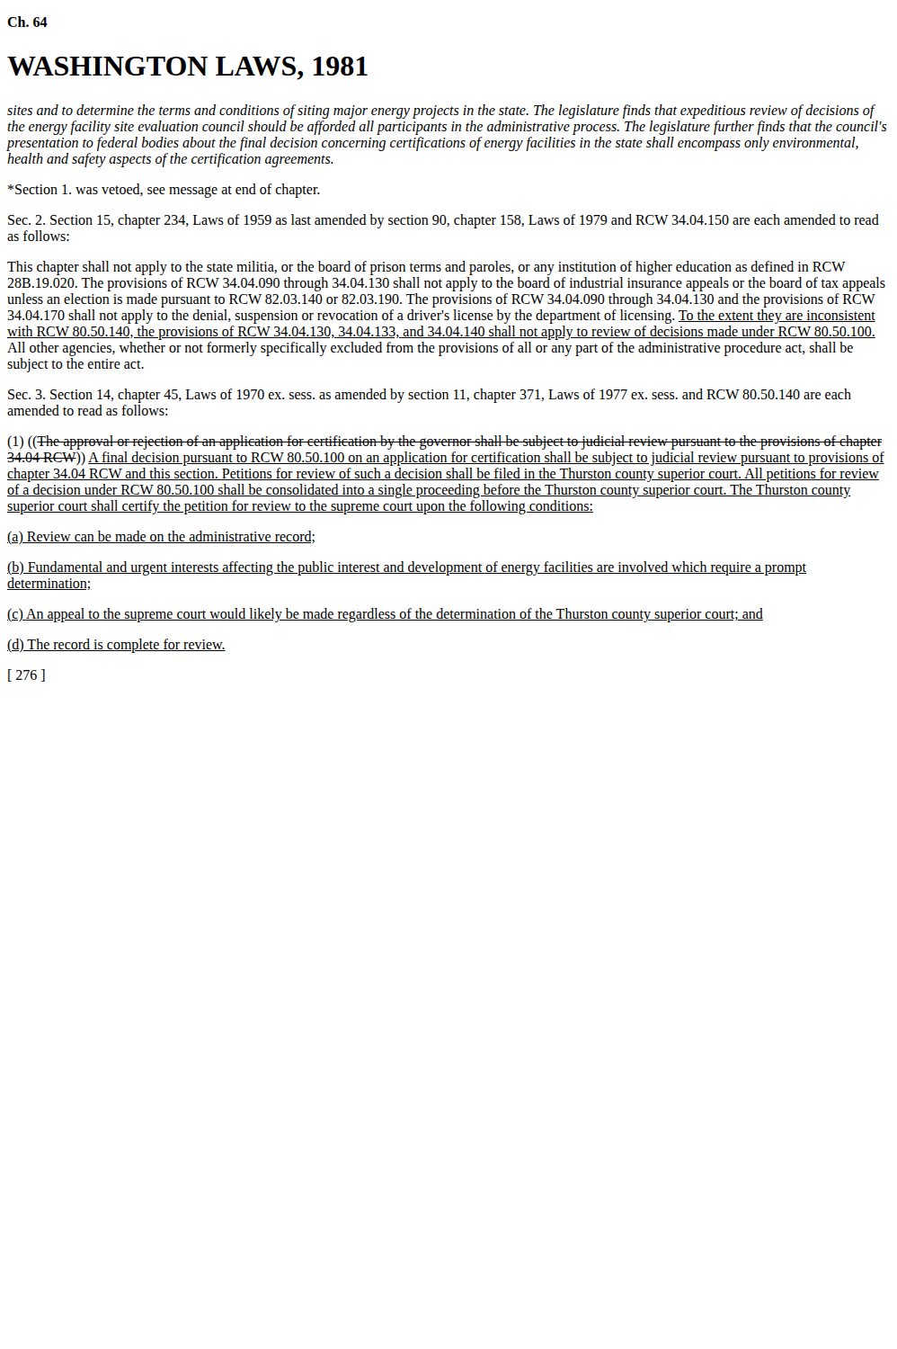Ch. 64
WASHINGTON LAWS, 1981
sites and to determine the terms and conditions of siting major energy projects in the state. The legislature finds that expeditious review of decisions of the energy facility site evaluation council should be afforded all participants in the administrative process. The legislature further finds that the council's presentation to federal bodies about the final decision concerning certifications of energy facilities in the state shall encompass only environmental, health and safety aspects of the certification agreements.
*Section 1. was vetoed, see message at end of chapter.
Sec. 2. Section 15, chapter 234, Laws of 1959 as last amended by section 90, chapter 158, Laws of 1979 and RCW 34.04.150 are each amended to read as follows:
This chapter shall not apply to the state militia, or the board of prison terms and paroles, or any institution of higher education as defined in RCW 28B.19.020. The provisions of RCW 34.04.090 through 34.04.130 shall not apply to the board of industrial insurance appeals or the board of tax appeals unless an election is made pursuant to RCW 82.03.140 or 82.03.190. The provisions of RCW 34.04.090 through 34.04.130 and the provisions of RCW 34.04.170 shall not apply to the denial, suspension or revocation of a driver's license by the department of licensing. To the extent they are inconsistent with RCW 80.50.140, the provisions of RCW 34.04.130, 34.04.133, and 34.04.140 shall not apply to review of decisions made under RCW 80.50.100. All other agencies, whether or not formerly specifically excluded from the provisions of all or any part of the administrative procedure act, shall be subject to the entire act.
Sec. 3. Section 14, chapter 45, Laws of 1970 ex. sess. as amended by section 11, chapter 371, Laws of 1977 ex. sess. and RCW 80.50.140 are each amended to read as follows:
(1) ((The approval or rejection of an application for certification by the governor shall be subject to judicial review pursuant to the provisions of chapter 34.04 RCW)) A final decision pursuant to RCW 80.50.100 on an application for certification shall be subject to judicial review pursuant to provisions of chapter 34.04 RCW and this section. Petitions for review of such a decision shall be filed in the Thurston county superior court. All petitions for review of a decision under RCW 80.50.100 shall be consolidated into a single proceeding before the Thurston county superior court. The Thurston county superior court shall certify the petition for review to the supreme court upon the following conditions:
(a) Review can be made on the administrative record;
(b) Fundamental and urgent interests affecting the public interest and development of energy facilities are involved which require a prompt determination;
(c) An appeal to the supreme court would likely be made regardless of the determination of the Thurston county superior court; and
(d) The record is complete for review.
[ 276 ]